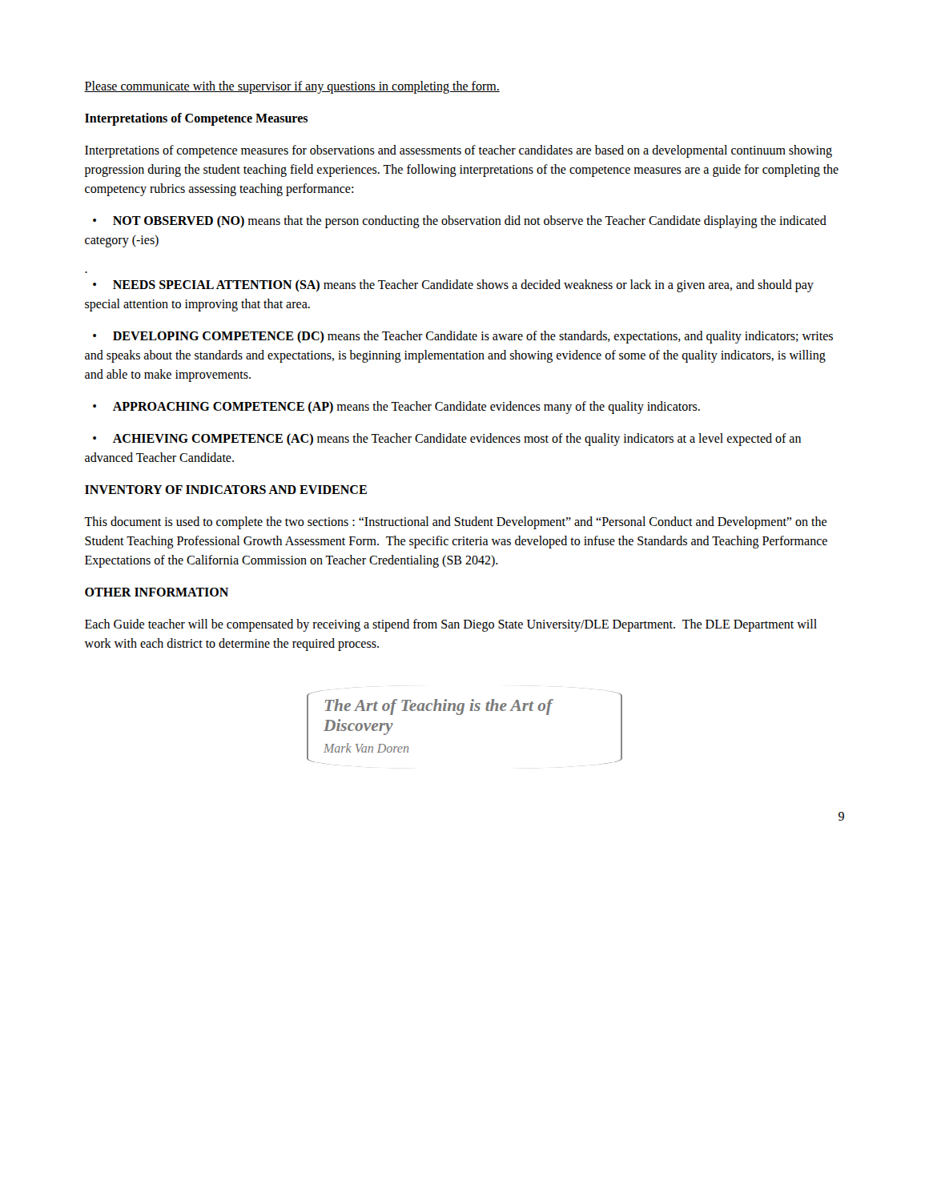Please communicate with the supervisor if any questions in completing the form.
Interpretations of Competence Measures
Interpretations of competence measures for observations and assessments of teacher candidates are based on a developmental continuum showing progression during the student teaching field experiences. The following interpretations of the competence measures are a guide for completing the competency rubrics assessing teaching performance:
•NOT OBSERVED (NO) means that the person conducting the observation did not observe the Teacher Candidate displaying the indicated category (-ies)
.
•NEEDS SPECIAL ATTENTION (SA) means the Teacher Candidate shows a decided weakness or lack in a given area, and should pay special attention to improving that that area.
•DEVELOPING COMPETENCE (DC) means the Teacher Candidate is aware of the standards, expectations, and quality indicators; writes and speaks about the standards and expectations, is beginning implementation and showing evidence of some of the quality indicators, is willing and able to make improvements.
•APPROACHING COMPETENCE (AP) means the Teacher Candidate evidences many of the quality indicators.
•ACHIEVING COMPETENCE (AC) means the Teacher Candidate evidences most of the quality indicators at a level expected of an advanced Teacher Candidate.
INVENTORY OF INDICATORS AND EVIDENCE
This document is used to complete the two sections : “Instructional and Student Development” and “Personal Conduct and Development” on the Student Teaching Professional Growth Assessment Form. The specific criteria was developed to infuse the Standards and Teaching Performance Expectations of the California Commission on Teacher Credentialing (SB 2042).
OTHER INFORMATION
Each Guide teacher will be compensated by receiving a stipend from San Diego State University/DLE Department. The DLE Department will work with each district to determine the required process.
The Art of Teaching is the Art of Discovery
Mark Van Doren
9